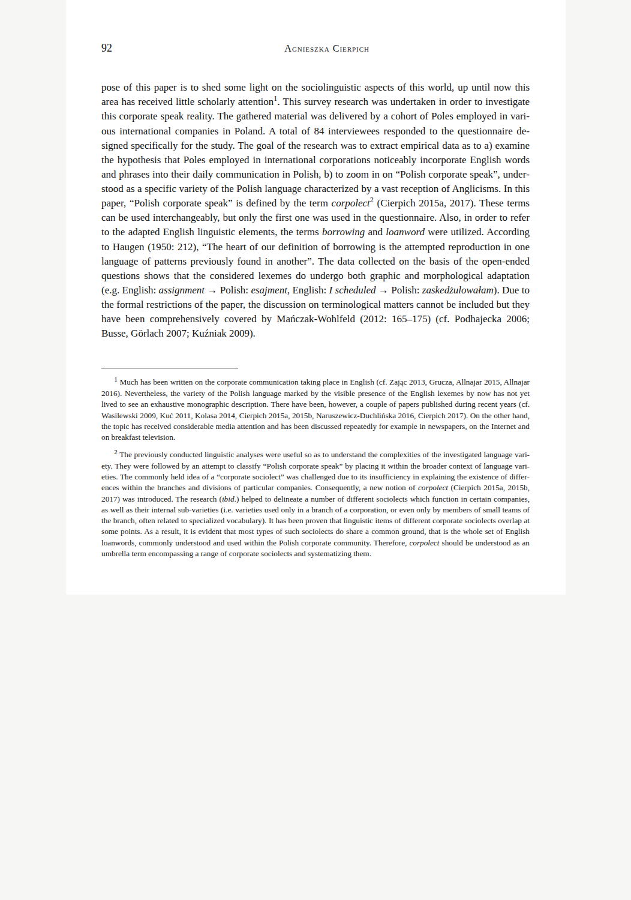92 Agnieszka Cierpich
pose of this paper is to shed some light on the sociolinguistic aspects of this world, up until now this area has received little scholarly attention1. This survey research was undertaken in order to investigate this corporate speak reality. The gathered material was delivered by a cohort of Poles employed in various international companies in Poland. A total of 84 interviewees responded to the questionnaire designed specifically for the study. The goal of the research was to extract empirical data as to a) examine the hypothesis that Poles employed in international corporations noticeably incorporate English words and phrases into their daily communication in Polish, b) to zoom in on “Polish corporate speak”, understood as a specific variety of the Polish language characterized by a vast reception of Anglicisms. In this paper, “Polish corporate speak” is defined by the term corpolect2 (Cierpich 2015a, 2017). These terms can be used interchangeably, but only the first one was used in the questionnaire. Also, in order to refer to the adapted English linguistic elements, the terms borrowing and loanword were utilized. According to Haugen (1950: 212), “The heart of our definition of borrowing is the attempted reproduction in one language of patterns previously found in another”. The data collected on the basis of the open-ended questions shows that the considered lexemes do undergo both graphic and morphological adaptation (e.g. English: assignment → Polish: esajment, English: I scheduled → Polish: zaskedżulowałam). Due to the formal restrictions of the paper, the discussion on terminological matters cannot be included but they have been comprehensively covered by Mańczak-Wohlfeld (2012: 165–175) (cf. Podhajecka 2006; Busse, Görlach 2007; Kuźniak 2009).
1 Much has been written on the corporate communication taking place in English (cf. Zając 2013, Grucza, Allnajar 2015, Allnajar 2016). Nevertheless, the variety of the Polish language marked by the visible presence of the English lexemes by now has not yet lived to see an exhaustive monographic description. There have been, however, a couple of papers published during recent years (cf. Wasilewski 2009, Kuć 2011, Kolasa 2014, Cierpich 2015a, 2015b, Naruszewicz-Duchlińska 2016, Cierpich 2017). On the other hand, the topic has received considerable media attention and has been discussed repeatedly for example in newspapers, on the Internet and on breakfast television.
2 The previously conducted linguistic analyses were useful so as to understand the complexities of the investigated language variety. They were followed by an attempt to classify “Polish corporate speak” by placing it within the broader context of language varieties. The commonly held idea of a “corporate sociolect” was challenged due to its insufficiency in explaining the existence of differences within the branches and divisions of particular companies. Consequently, a new notion of corpolect (Cierpich 2015a, 2015b, 2017) was introduced. The research (ibid.) helped to delineate a number of different sociolects which function in certain companies, as well as their internal sub-varieties (i.e. varieties used only in a branch of a corporation, or even only by members of small teams of the branch, often related to specialized vocabulary). It has been proven that linguistic items of different corporate sociolects overlap at some points. As a result, it is evident that most types of such sociolects do share a common ground, that is the whole set of English loanwords, commonly understood and used within the Polish corporate community. Therefore, corpolect should be understood as an umbrella term encompassing a range of corporate sociolects and systematizing them.